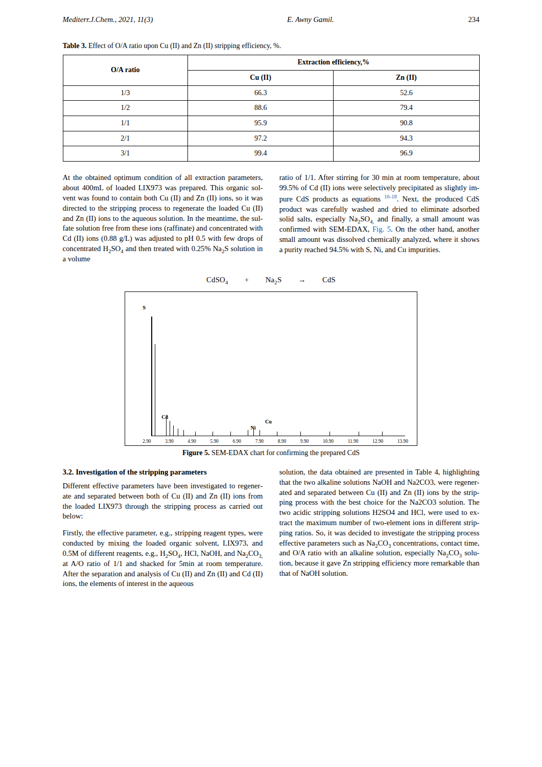Mediterr.J.Chem., 2021, 11(3) E. Awny Gamil. 234
Table 3. Effect of O/A ratio upon Cu (II) and Zn (II) stripping efficiency, %.
| O/A ratio | Extraction efficiency,% |
| --- | --- |
| Cu (II) | Zn (II) |
| 1/3 | 66.3 | 52.6 |
| 1/2 | 88.6 | 79.4 |
| 1/1 | 95.9 | 90.8 |
| 2/1 | 97.2 | 94.3 |
| 3/1 | 99.4 | 96.9 |
At the obtained optimum condition of all extraction parameters, about 400mL of loaded LIX973 was prepared. This organic solvent was found to contain both Cu (II) and Zn (II) ions, so it was directed to the stripping process to regenerate the loaded Cu (II) and Zn (II) ions to the aqueous solution. In the meantime, the sulfate solution free from these ions (raffinate) and concentrated with Cd (II) ions (0.88 g/L) was adjusted to pH 0.5 with few drops of concentrated H2SO4 and then treated with 0.25% Na2S solution in a volume
ratio of 1/1. After stirring for 30 min at room temperature, about 99.5% of Cd (II) ions were selectively precipitated as slightly impure CdS products as equations 16-18. Next, the produced CdS product was carefully washed and dried to eliminate adsorbed solid salts, especially Na2SO4, and finally, a small amount was confirmed with SEM-EDAX, Fig. 5. On the other hand, another small amount was dissolved chemically analyzed, where it shows a purity reached 94.5% with S, Ni, and Cu impurities.
CdSO4 + Na2S → CdS
S
Cd Ni Cu
2.903.904.905.906.907.908.909.9010.9011.9012.9013.90
Figure 5. SEM-EDAX chart for confirming the prepared CdS
3.2. Investigation of the stripping parameters
Different effective parameters have been investigated to regenerate and separated between both of Cu (II) and Zn (II) ions from the loaded LIX973 through the stripping process as carried out below:
Firstly, the effective parameter, e.g., stripping reagent types, were conducted by mixing the loaded organic solvent, LIX973, and 0.5M of different reagents, e.g., H2SO4, HCl, NaOH, and Na2CO3, at A/O ratio of 1/1 and shacked for 5min at room temperature. After the separation and analysis of Cu (II) and Zn (II) and Cd (II) ions, the elements of interest in the aqueous
solution, the data obtained are presented in Table 4, highlighting that the two alkaline solutions NaOH and Na2CO3, were regenerated and separated between Cu (II) and Zn (II) ions by the stripping process with the best choice for the Na2CO3 solution. The two acidic stripping solutions H2SO4 and HCl, were used to extract the maximum number of two-element ions in different stripping ratios. So, it was decided to investigate the stripping process effective parameters such as Na2CO3 concentrations, contact time, and O/A ratio with an alkaline solution, especially Na2CO3 solution, because it gave Zn stripping efficiency more remarkable than that of NaOH solution.